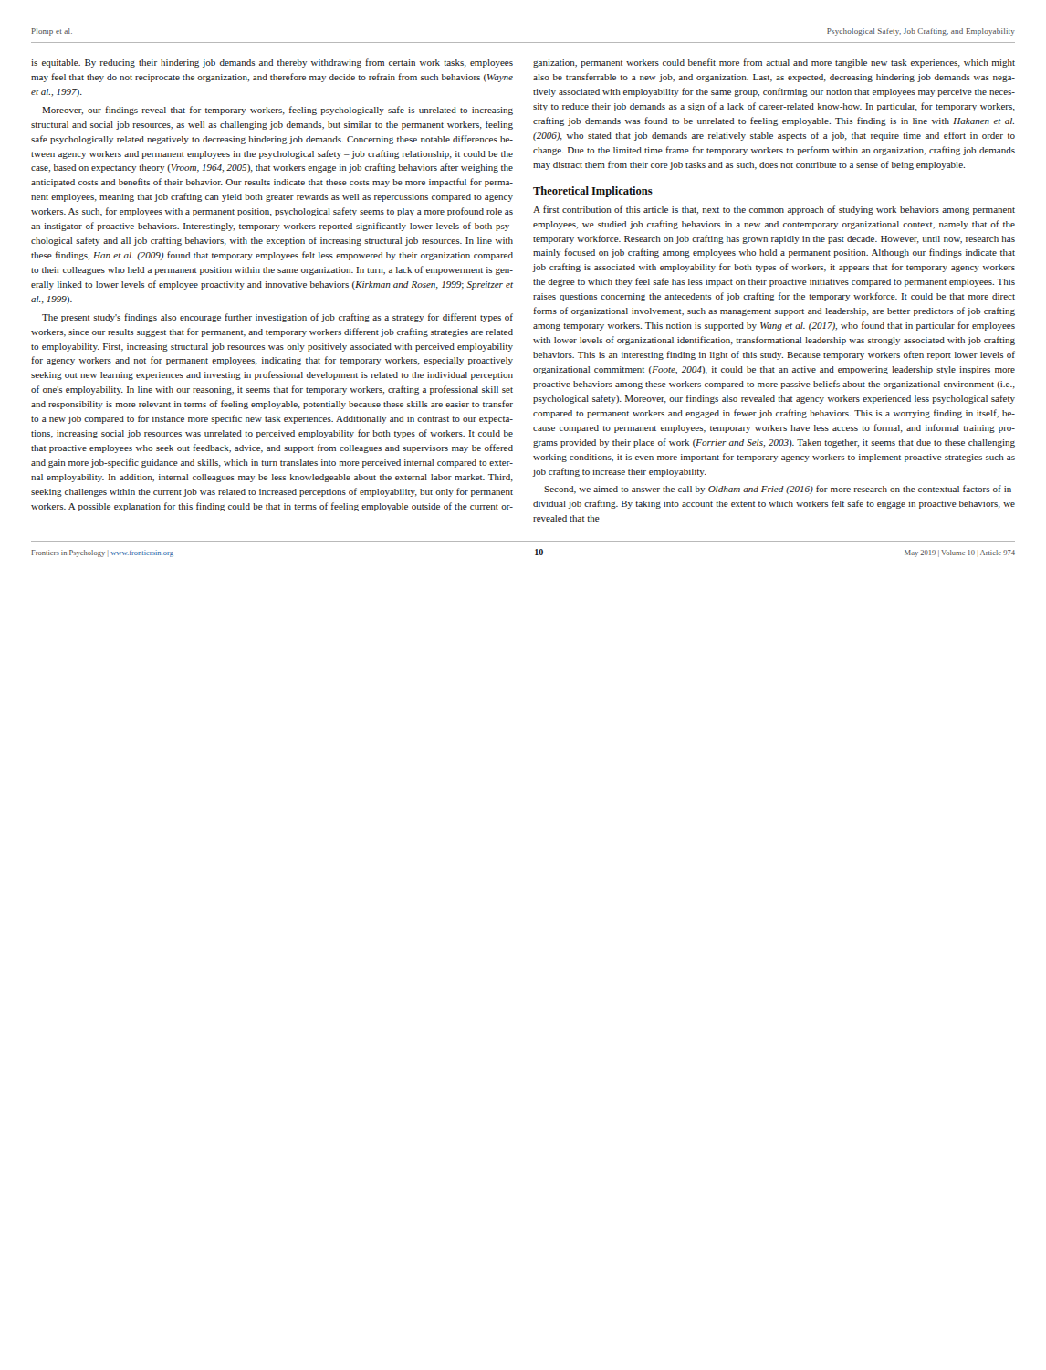Plomp et al. Psychological Safety, Job Crafting, and Employability
is equitable. By reducing their hindering job demands and thereby withdrawing from certain work tasks, employees may feel that they do not reciprocate the organization, and therefore may decide to refrain from such behaviors (Wayne et al., 1997).
Moreover, our findings reveal that for temporary workers, feeling psychologically safe is unrelated to increasing structural and social job resources, as well as challenging job demands, but similar to the permanent workers, feeling safe psychologically related negatively to decreasing hindering job demands. Concerning these notable differences between agency workers and permanent employees in the psychological safety – job crafting relationship, it could be the case, based on expectancy theory (Vroom, 1964, 2005), that workers engage in job crafting behaviors after weighing the anticipated costs and benefits of their behavior. Our results indicate that these costs may be more impactful for permanent employees, meaning that job crafting can yield both greater rewards as well as repercussions compared to agency workers. As such, for employees with a permanent position, psychological safety seems to play a more profound role as an instigator of proactive behaviors. Interestingly, temporary workers reported significantly lower levels of both psychological safety and all job crafting behaviors, with the exception of increasing structural job resources. In line with these findings, Han et al. (2009) found that temporary employees felt less empowered by their organization compared to their colleagues who held a permanent position within the same organization. In turn, a lack of empowerment is generally linked to lower levels of employee proactivity and innovative behaviors (Kirkman and Rosen, 1999; Spreitzer et al., 1999).
The present study's findings also encourage further investigation of job crafting as a strategy for different types of workers, since our results suggest that for permanent, and temporary workers different job crafting strategies are related to employability. First, increasing structural job resources was only positively associated with perceived employability for agency workers and not for permanent employees, indicating that for temporary workers, especially proactively seeking out new learning experiences and investing in professional development is related to the individual perception of one's employability. In line with our reasoning, it seems that for temporary workers, crafting a professional skill set and responsibility is more relevant in terms of feeling employable, potentially because these skills are easier to transfer to a new job compared to for instance more specific new task experiences. Additionally and in contrast to our expectations, increasing social job resources was unrelated to perceived employability for both types of workers. It could be that proactive employees who seek out feedback, advice, and support from colleagues and supervisors may be offered and gain more job-specific guidance and skills, which in turn translates into more perceived internal compared to external employability. In addition, internal colleagues may be less knowledgeable about the external labor market. Third, seeking challenges within the current job was related to increased perceptions of employability, but only for permanent workers. A possible explanation for this finding could be that in terms of feeling employable outside of the current organization, permanent workers could benefit more from actual and more tangible new task experiences, which might also be transferrable to a new job, and organization. Last, as expected, decreasing hindering job demands was negatively associated with employability for the same group, confirming our notion that employees may perceive the necessity to reduce their job demands as a sign of a lack of career-related know-how. In particular, for temporary workers, crafting job demands was found to be unrelated to feeling employable. This finding is in line with Hakanen et al. (2006), who stated that job demands are relatively stable aspects of a job, that require time and effort in order to change. Due to the limited time frame for temporary workers to perform within an organization, crafting job demands may distract them from their core job tasks and as such, does not contribute to a sense of being employable.
Theoretical Implications
A first contribution of this article is that, next to the common approach of studying work behaviors among permanent employees, we studied job crafting behaviors in a new and contemporary organizational context, namely that of the temporary workforce. Research on job crafting has grown rapidly in the past decade. However, until now, research has mainly focused on job crafting among employees who hold a permanent position. Although our findings indicate that job crafting is associated with employability for both types of workers, it appears that for temporary agency workers the degree to which they feel safe has less impact on their proactive initiatives compared to permanent employees. This raises questions concerning the antecedents of job crafting for the temporary workforce. It could be that more direct forms of organizational involvement, such as management support and leadership, are better predictors of job crafting among temporary workers. This notion is supported by Wang et al. (2017), who found that in particular for employees with lower levels of organizational identification, transformational leadership was strongly associated with job crafting behaviors. This is an interesting finding in light of this study. Because temporary workers often report lower levels of organizational commitment (Foote, 2004), it could be that an active and empowering leadership style inspires more proactive behaviors among these workers compared to more passive beliefs about the organizational environment (i.e., psychological safety). Moreover, our findings also revealed that agency workers experienced less psychological safety compared to permanent workers and engaged in fewer job crafting behaviors. This is a worrying finding in itself, because compared to permanent employees, temporary workers have less access to formal, and informal training programs provided by their place of work (Forrier and Sels, 2003). Taken together, it seems that due to these challenging working conditions, it is even more important for temporary agency workers to implement proactive strategies such as job crafting to increase their employability.
Second, we aimed to answer the call by Oldham and Fried (2016) for more research on the contextual factors of individual job crafting. By taking into account the extent to which workers felt safe to engage in proactive behaviors, we revealed that the
Frontiers in Psychology | www.frontiersin.org 10 May 2019 | Volume 10 | Article 974